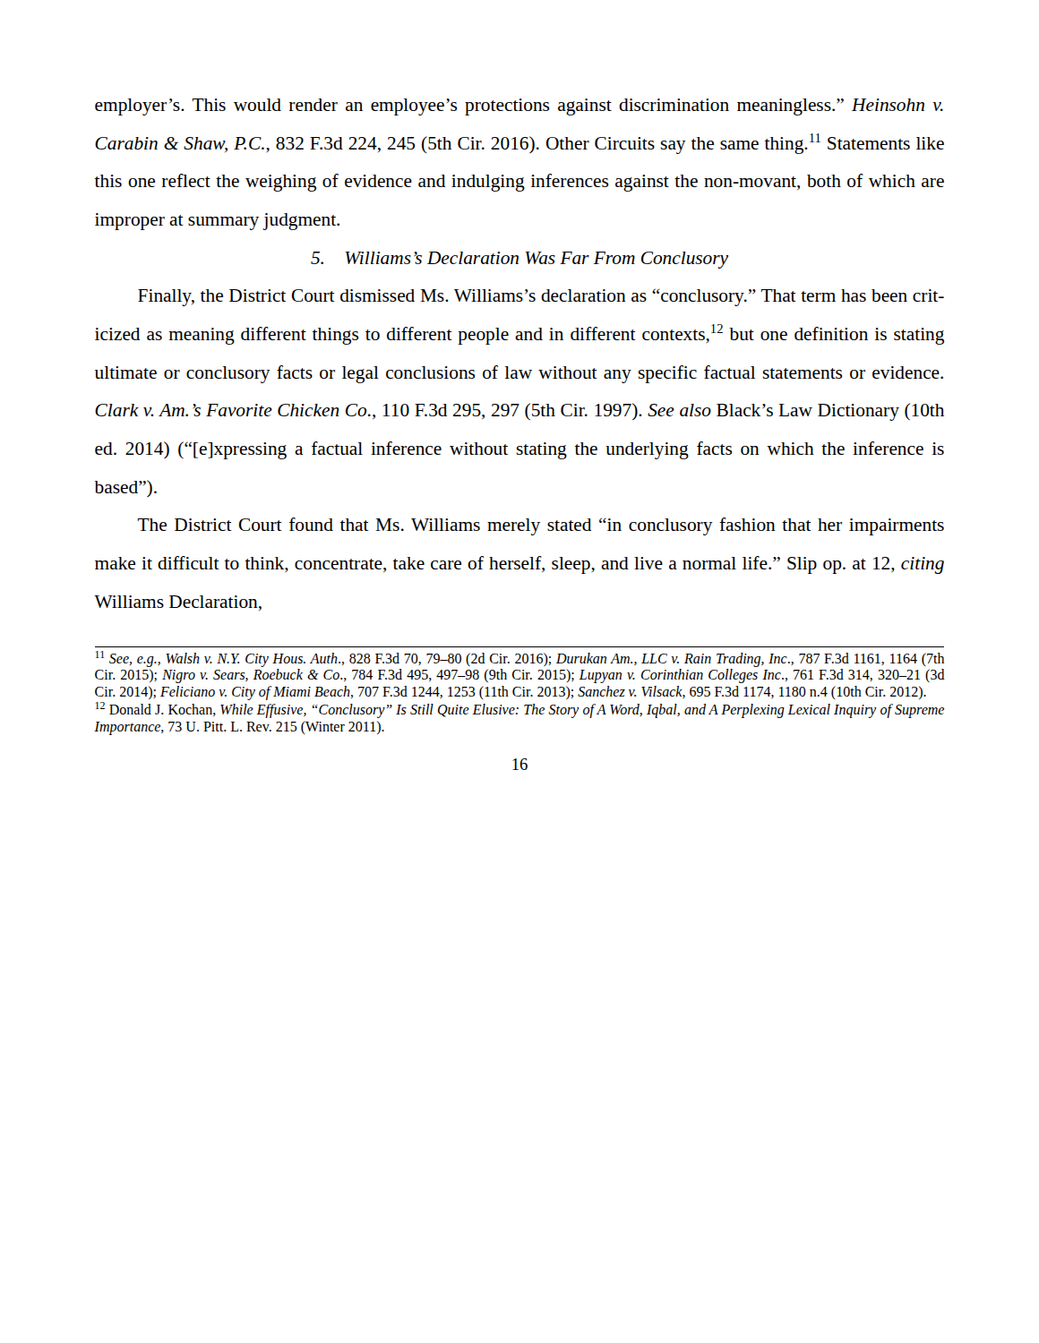employer’s. This would render an employee’s protections against discrimination meaningless.” Heinsohn v. Carabin & Shaw, P.C., 832 F.3d 224, 245 (5th Cir. 2016). Other Circuits say the same thing.11 Statements like this one reflect the weighing of evidence and indulging inferences against the non-movant, both of which are improper at summary judgment.
5. Williams’s Declaration Was Far From Conclusory
Finally, the District Court dismissed Ms. Williams’s declaration as “conclusory.” That term has been criticized as meaning different things to different people and in different contexts,12 but one definition is stating ultimate or conclusory facts or legal conclusions of law without any specific factual statements or evidence. Clark v. Am.’s Favorite Chicken Co., 110 F.3d 295, 297 (5th Cir. 1997). See also Black’s Law Dictionary (10th ed. 2014) (“[e]xpressing a factual inference without stating the underlying facts on which the inference is based”).
The District Court found that Ms. Williams merely stated “in conclusory fashion that her impairments make it difficult to think, concentrate, take care of herself, sleep, and live a normal life.” Slip op. at 12, citing Williams Declaration,
11 See, e.g., Walsh v. N.Y. City Hous. Auth., 828 F.3d 70, 79–80 (2d Cir. 2016); Durukan Am., LLC v. Rain Trading, Inc., 787 F.3d 1161, 1164 (7th Cir. 2015); Nigro v. Sears, Roebuck & Co., 784 F.3d 495, 497–98 (9th Cir. 2015); Lupyan v. Corinthian Colleges Inc., 761 F.3d 314, 320–21 (3d Cir. 2014); Feliciano v. City of Miami Beach, 707 F.3d 1244, 1253 (11th Cir. 2013); Sanchez v. Vilsack, 695 F.3d 1174, 1180 n.4 (10th Cir. 2012).
12 Donald J. Kochan, While Effusive, “Conclusory” Is Still Quite Elusive: The Story of A Word, Iqbal, and A Perplexing Lexical Inquiry of Supreme Importance, 73 U. Pitt. L. Rev. 215 (Winter 2011).
16